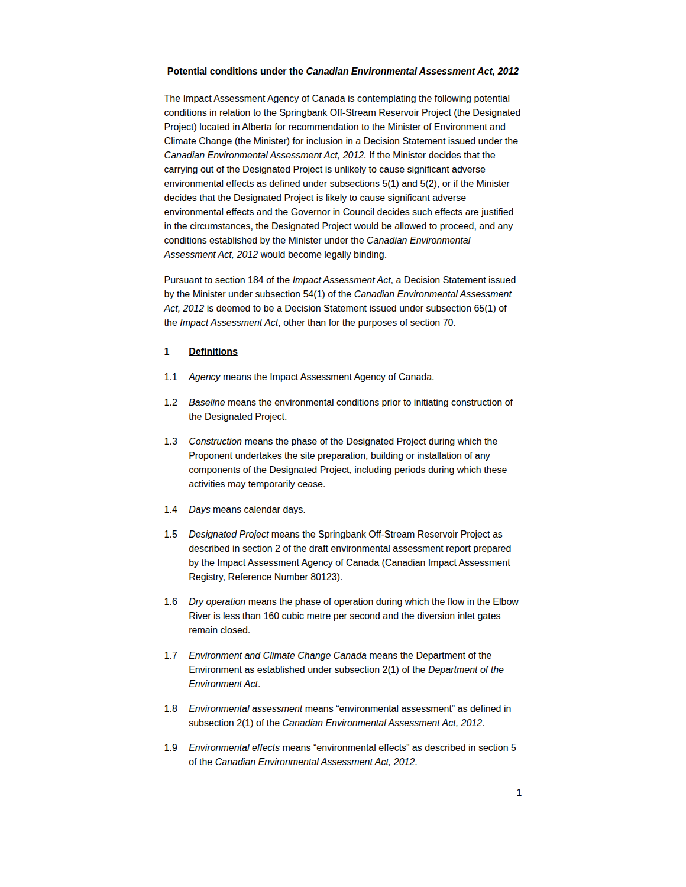Potential conditions under the Canadian Environmental Assessment Act, 2012
The Impact Assessment Agency of Canada is contemplating the following potential conditions in relation to the Springbank Off-Stream Reservoir Project (the Designated Project) located in Alberta for recommendation to the Minister of Environment and Climate Change (the Minister) for inclusion in a Decision Statement issued under the Canadian Environmental Assessment Act, 2012. If the Minister decides that the carrying out of the Designated Project is unlikely to cause significant adverse environmental effects as defined under subsections 5(1) and 5(2), or if the Minister decides that the Designated Project is likely to cause significant adverse environmental effects and the Governor in Council decides such effects are justified in the circumstances, the Designated Project would be allowed to proceed, and any conditions established by the Minister under the Canadian Environmental Assessment Act, 2012 would become legally binding.
Pursuant to section 184 of the Impact Assessment Act, a Decision Statement issued by the Minister under subsection 54(1) of the Canadian Environmental Assessment Act, 2012 is deemed to be a Decision Statement issued under subsection 65(1) of the Impact Assessment Act, other than for the purposes of section 70.
1 Definitions
1.1 Agency means the Impact Assessment Agency of Canada.
1.2 Baseline means the environmental conditions prior to initiating construction of the Designated Project.
1.3 Construction means the phase of the Designated Project during which the Proponent undertakes the site preparation, building or installation of any components of the Designated Project, including periods during which these activities may temporarily cease.
1.4 Days means calendar days.
1.5 Designated Project means the Springbank Off-Stream Reservoir Project as described in section 2 of the draft environmental assessment report prepared by the Impact Assessment Agency of Canada (Canadian Impact Assessment Registry, Reference Number 80123).
1.6 Dry operation means the phase of operation during which the flow in the Elbow River is less than 160 cubic metre per second and the diversion inlet gates remain closed.
1.7 Environment and Climate Change Canada means the Department of the Environment as established under subsection 2(1) of the Department of the Environment Act.
1.8 Environmental assessment means “environmental assessment” as defined in subsection 2(1) of the Canadian Environmental Assessment Act, 2012.
1.9 Environmental effects means “environmental effects” as described in section 5 of the Canadian Environmental Assessment Act, 2012.
1